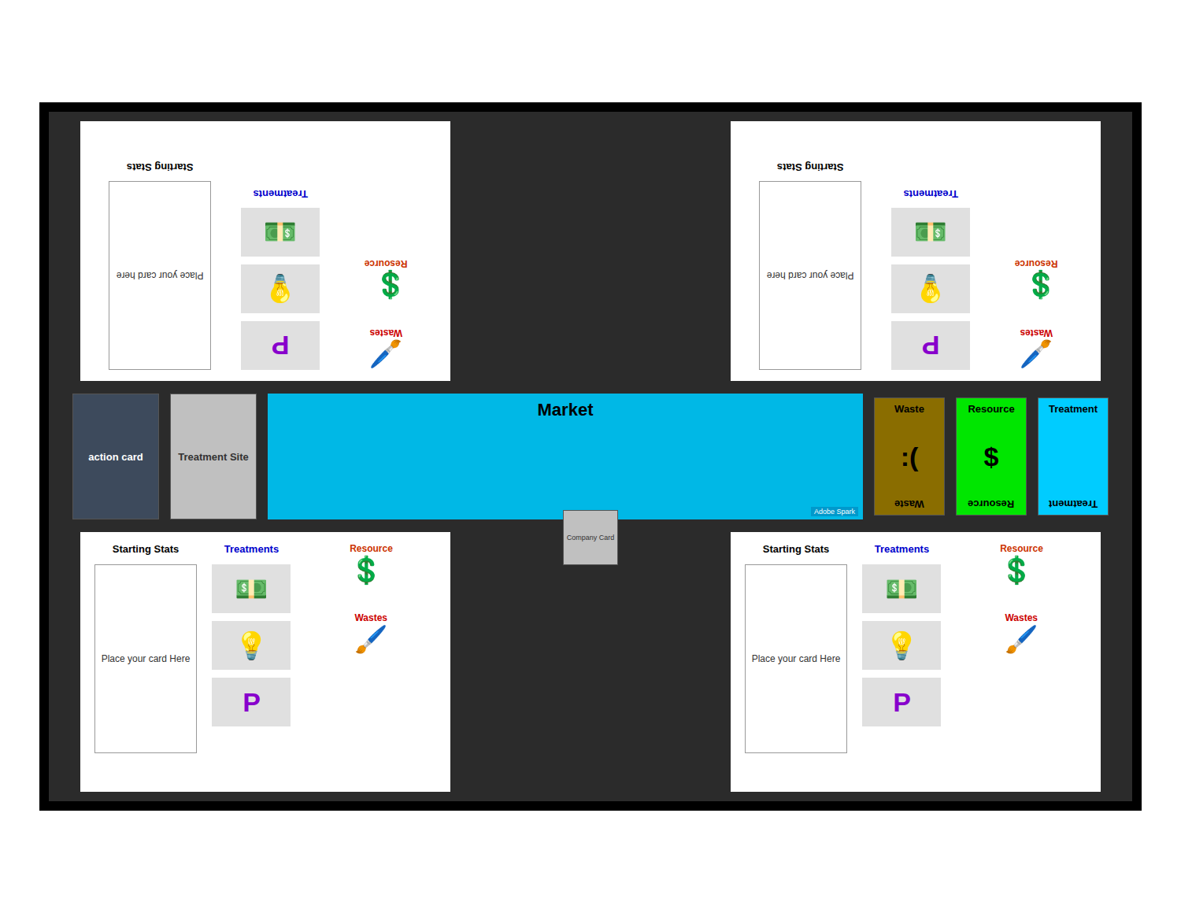🖌️
Wastes
💲
Resource
P
💡
💵
Treatments
Place your card here
Starting Stats
🖌️
Wastes
💲
Resource
P
💡
💵
Treatments
Place your card here
Starting Stats
action card
Treatment Site
Market
Adobe Spark
Waste
:(
Waste
Resource
$
Resource
Treatment
Treatment
Company Card
Starting Stats
Place your card Here
Treatments
💵
💡
P
Resource
💲
Wastes
🖌️
Starting Stats
Place your card Here
Treatments
💵
💡
P
Resource
💲
Wastes
🖌️